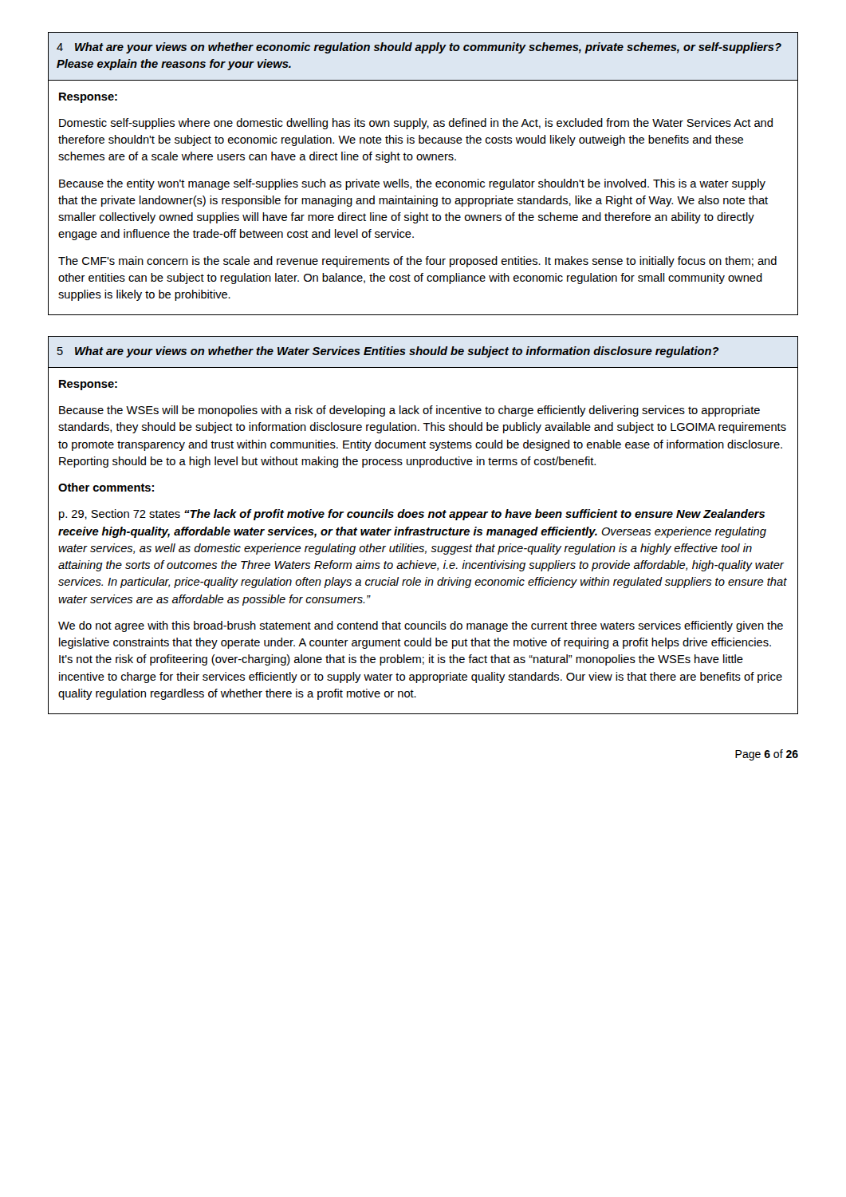4 What are your views on whether economic regulation should apply to community schemes, private schemes, or self-suppliers? Please explain the reasons for your views.
Response:
Domestic self-supplies where one domestic dwelling has its own supply, as defined in the Act, is excluded from the Water Services Act and therefore shouldn't be subject to economic regulation. We note this is because the costs would likely outweigh the benefits and these schemes are of a scale where users can have a direct line of sight to owners.
Because the entity won't manage self-supplies such as private wells, the economic regulator shouldn't be involved. This is a water supply that the private landowner(s) is responsible for managing and maintaining to appropriate standards, like a Right of Way. We also note that smaller collectively owned supplies will have far more direct line of sight to the owners of the scheme and therefore an ability to directly engage and influence the trade-off between cost and level of service.
The CMF's main concern is the scale and revenue requirements of the four proposed entities. It makes sense to initially focus on them; and other entities can be subject to regulation later. On balance, the cost of compliance with economic regulation for small community owned supplies is likely to be prohibitive.
5 What are your views on whether the Water Services Entities should be subject to information disclosure regulation?
Response:
Because the WSEs will be monopolies with a risk of developing a lack of incentive to charge efficiently delivering services to appropriate standards, they should be subject to information disclosure regulation. This should be publicly available and subject to LGOIMA requirements to promote transparency and trust within communities. Entity document systems could be designed to enable ease of information disclosure. Reporting should be to a high level but without making the process unproductive in terms of cost/benefit.
Other comments:
p. 29, Section 72 states “The lack of profit motive for councils does not appear to have been sufficient to ensure New Zealanders receive high-quality, affordable water services, or that water infrastructure is managed efficiently. Overseas experience regulating water services, as well as domestic experience regulating other utilities, suggest that price-quality regulation is a highly effective tool in attaining the sorts of outcomes the Three Waters Reform aims to achieve, i.e. incentivising suppliers to provide affordable, high-quality water services. In particular, price-quality regulation often plays a crucial role in driving economic efficiency within regulated suppliers to ensure that water services are as affordable as possible for consumers.”
We do not agree with this broad-brush statement and contend that councils do manage the current three waters services efficiently given the legislative constraints that they operate under. A counter argument could be put that the motive of requiring a profit helps drive efficiencies. It's not the risk of profiteering (over-charging) alone that is the problem; it is the fact that as “natural” monopolies the WSEs have little incentive to charge for their services efficiently or to supply water to appropriate quality standards. Our view is that there are benefits of price quality regulation regardless of whether there is a profit motive or not.
Page 6 of 26